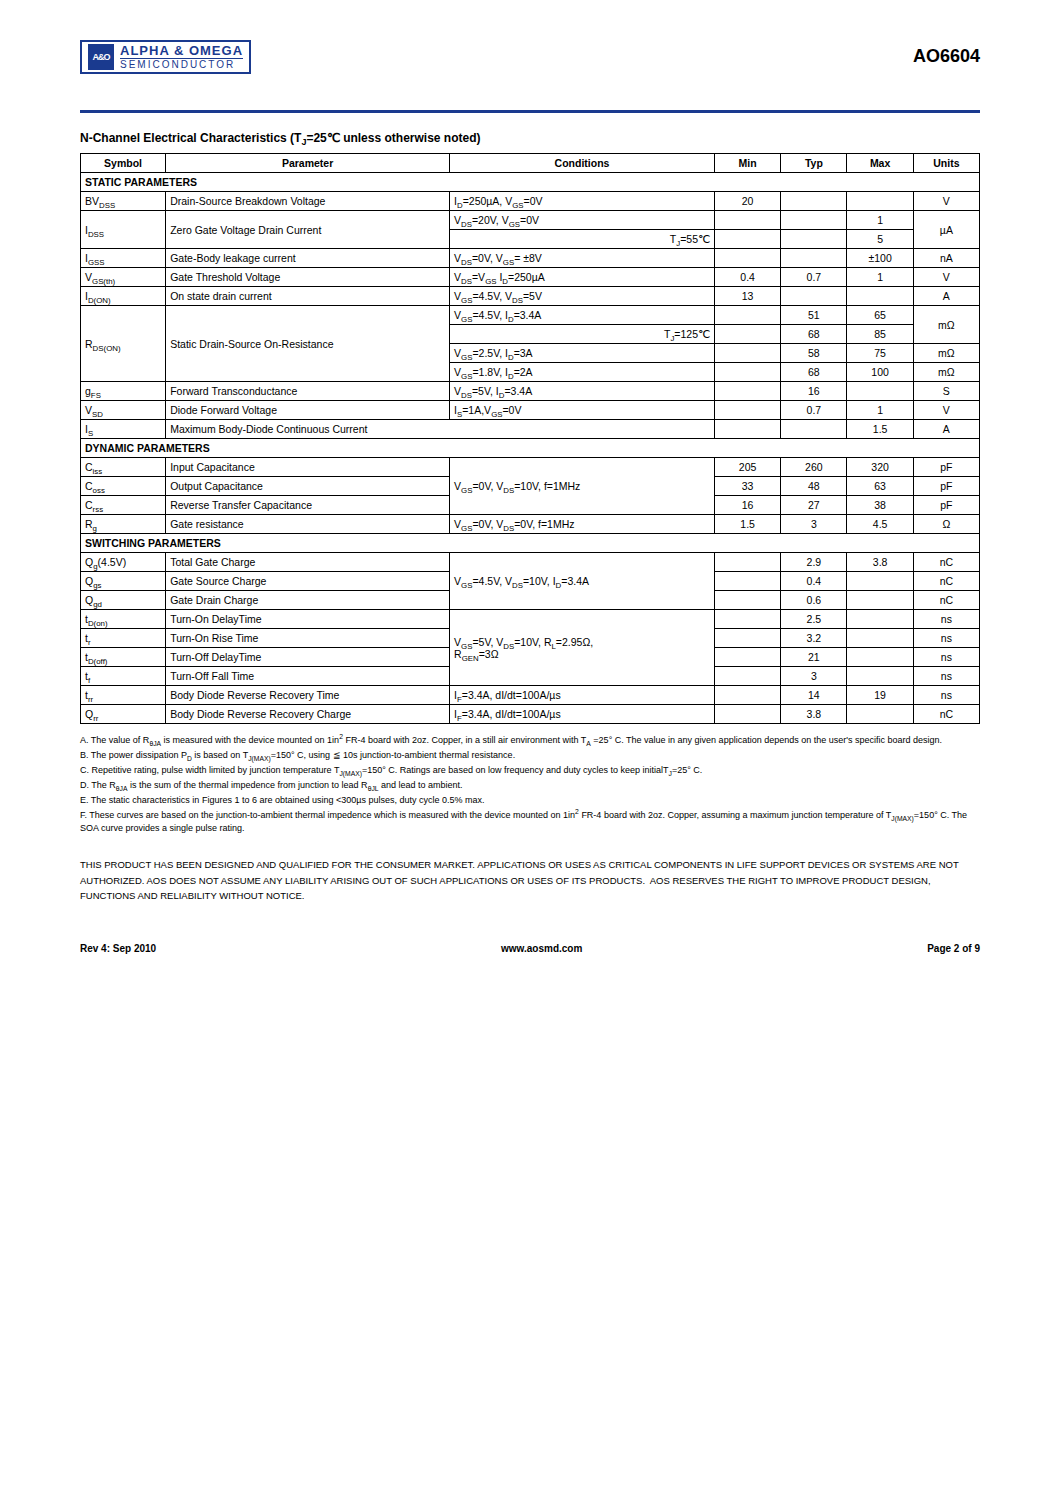A&O
ALPHA & OMEGA
SEMICONDUCTOR
AO6604
N-Channel Electrical Characteristics (TJ=25℃ unless otherwise noted)
| Symbol | Parameter | Conditions | Min | Typ | Max | Units |
| --- | --- | --- | --- | --- | --- | --- |
| STATIC PARAMETERS |
| BV DSS | Drain-Source Breakdown Voltage | I D =250µA, V GS =0V | 20 | | | V |
| I DSS | Zero Gate Voltage Drain Current | V DS =20V, V GS =0V | | | 1 | µA |
| T J =55℃ | | | 5 |
| I GSS | Gate-Body leakage current | V DS =0V, V GS = ±8V | | | ±100 | nA |
| V GS(th) | Gate Threshold Voltage | V DS =V GS I D =250µA | 0.4 | 0.7 | 1 | V |
| I D(ON) | On state drain current | V GS =4.5V, V DS =5V | 13 | | | A |
| R DS(ON) | Static Drain-Source On-Resistance | V GS =4.5V, I D =3.4A | | 51 | 65 | mΩ |
| T J =125℃ | | 68 | 85 |
| V GS =2.5V, I D =3A | | 58 | 75 | mΩ |
| V GS =1.8V, I D =2A | | 68 | 100 | mΩ |
| g FS | Forward Transconductance | V DS =5V, I D =3.4A | | 16 | | S |
| V SD | Diode Forward Voltage | I S =1A,V GS =0V | | 0.7 | 1 | V |
| I S | Maximum Body-Diode Continuous Current | | | 1.5 | A |
| DYNAMIC PARAMETERS |
| C iss | Input Capacitance | V GS =0V, V DS =10V, f=1MHz | 205 | 260 | 320 | pF |
| C oss | Output Capacitance | 33 | 48 | 63 | pF |
| C rss | Reverse Transfer Capacitance | 16 | 27 | 38 | pF |
| R g | Gate resistance | V GS =0V, V DS =0V, f=1MHz | 1.5 | 3 | 4.5 | Ω |
| SWITCHING PARAMETERS |
| Q g (4.5V) | Total Gate Charge | V GS =4.5V, V DS =10V, I D =3.4A | | 2.9 | 3.8 | nC |
| Q gs | Gate Source Charge | | 0.4 | | nC |
| Q gd | Gate Drain Charge | | 0.6 | | nC |
| t D(on) | Turn-On DelayTime | V GS =5V, V DS =10V, R L =2.95Ω, R GEN =3Ω | | 2.5 | | ns |
| t r | Turn-On Rise Time | | 3.2 | | ns |
| t D(off) | Turn-Off DelayTime | | 21 | | ns |
| t f | Turn-Off Fall Time | | 3 | | ns |
| t rr | Body Diode Reverse Recovery Time | I F =3.4A, dI/dt=100A/µs | | 14 | 19 | ns |
| Q rr | Body Diode Reverse Recovery Charge | I F =3.4A, dI/dt=100A/µs | | 3.8 | | nC |
A. The value of RθJA is measured with the device mounted on 1in2 FR-4 board with 2oz. Copper, in a still air environment with TA =25° C. The value in any given application depends on the user's specific board design.
B. The power dissipation PD is based on TJ(MAX)=150° C, using ≦ 10s junction-to-ambient thermal resistance.
C. Repetitive rating, pulse width limited by junction temperature TJ(MAX)=150° C. Ratings are based on low frequency and duty cycles to keep initialTJ=25° C.
D. The RθJA is the sum of the thermal impedence from junction to lead RθJL and lead to ambient.
E. The static characteristics in Figures 1 to 6 are obtained using <300µs pulses, duty cycle 0.5% max.
F. These curves are based on the junction-to-ambient thermal impedence which is measured with the device mounted on 1in2 FR-4 board with 2oz. Copper, assuming a maximum junction temperature of TJ(MAX)=150° C. The SOA curve provides a single pulse rating.
THIS PRODUCT HAS BEEN DESIGNED AND QUALIFIED FOR THE CONSUMER MARKET. APPLICATIONS OR USES AS CRITICAL COMPONENTS IN LIFE SUPPORT DEVICES OR SYSTEMS ARE NOT AUTHORIZED. AOS DOES NOT ASSUME ANY LIABILITY ARISING OUT OF SUCH APPLICATIONS OR USES OF ITS PRODUCTS. AOS RESERVES THE RIGHT TO IMPROVE PRODUCT DESIGN, FUNCTIONS AND RELIABILITY WITHOUT NOTICE.
Rev 4: Sep 2010
www.aosmd.com
Page 2 of 9